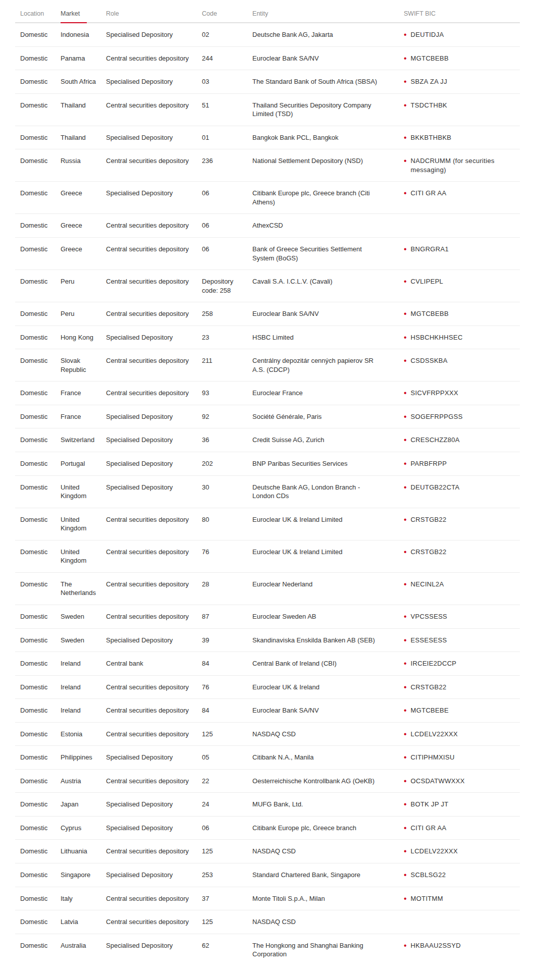| Location | Market | Role | Code | Entity | SWIFT BIC |
| --- | --- | --- | --- | --- | --- |
| Domestic | Indonesia | Specialised Depository | 02 | Deutsche Bank AG, Jakarta | • DEUTIDJA |
| Domestic | Panama | Central securities depository | 244 | Euroclear Bank SA/NV | • MGTCBEBB |
| Domestic | South Africa | Specialised Depository | 03 | The Standard Bank of South Africa (SBSA) | • SBZA ZA JJ |
| Domestic | Thailand | Central securities depository | 51 | Thailand Securities Depository Company Limited (TSD) | • TSDCTHBK |
| Domestic | Thailand | Specialised Depository | 01 | Bangkok Bank PCL, Bangkok | • BKKBTHBKB |
| Domestic | Russia | Central securities depository | 236 | National Settlement Depository (NSD) | • NADCRUMM (for securities messaging) |
| Domestic | Greece | Specialised Depository | 06 | Citibank Europe plc, Greece branch (Citi Athens) | • CITI GR AA |
| Domestic | Greece | Central securities depository | 06 | AthexCSD | |
| Domestic | Greece | Central securities depository | 06 | Bank of Greece Securities Settlement System (BoGS) | • BNGRGRA1 |
| Domestic | Peru | Central securities depository | Depository code: 258 | Cavali S.A. I.C.L.V. (Cavali) | • CVLIPEPL |
| Domestic | Peru | Central securities depository | 258 | Euroclear Bank SA/NV | • MGTCBEBB |
| Domestic | Hong Kong | Specialised Depository | 23 | HSBC Limited | • HSBCHKHHSEC |
| Domestic | Slovak Republic | Central securities depository | 211 | Centrálny depozitár cenných papierov SR A.S. (CDCP) | • CSDSSKBA |
| Domestic | France | Central securities depository | 93 | Euroclear France | • SICVFRPPXXX |
| Domestic | France | Specialised Depository | 92 | Société Générale, Paris | • SOGEFRPPGSS |
| Domestic | Switzerland | Specialised Depository | 36 | Credit Suisse AG, Zurich | • CRESCHZZ80A |
| Domestic | Portugal | Specialised Depository | 202 | BNP Paribas Securities Services | • PARBFRPP |
| Domestic | United Kingdom | Specialised Depository | 30 | Deutsche Bank AG, London Branch - London CDs | • DEUTGB22CTA |
| Domestic | United Kingdom | Central securities depository | 80 | Euroclear UK & Ireland Limited | • CRSTGB22 |
| Domestic | United Kingdom | Central securities depository | 76 | Euroclear UK & Ireland Limited | • CRSTGB22 |
| Domestic | The Netherlands | Central securities depository | 28 | Euroclear Nederland | • NECINL2A |
| Domestic | Sweden | Central securities depository | 87 | Euroclear Sweden AB | • VPCSSESS |
| Domestic | Sweden | Specialised Depository | 39 | Skandinaviska Enskilda Banken AB (SEB) | • ESSESESS |
| Domestic | Ireland | Central bank | 84 | Central Bank of Ireland (CBI) | • IRCEIE2DCCP |
| Domestic | Ireland | Central securities depository | 76 | Euroclear UK & Ireland | • CRSTGB22 |
| Domestic | Ireland | Central securities depository | 84 | Euroclear Bank SA/NV | • MGTCBEBE |
| Domestic | Estonia | Central securities depository | 125 | NASDAQ CSD | • LCDELV22XXX |
| Domestic | Philippines | Specialised Depository | 05 | Citibank N.A., Manila | • CITIPHMXISU |
| Domestic | Austria | Central securities depository | 22 | Oesterreichische Kontrollbank AG (OeKB) | • OCSDATWWXXX |
| Domestic | Japan | Specialised Depository | 24 | MUFG Bank, Ltd. | • BOTK JP JT |
| Domestic | Cyprus | Specialised Depository | 06 | Citibank Europe plc, Greece branch | • CITI GR AA |
| Domestic | Lithuania | Central securities depository | 125 | NASDAQ CSD | • LCDELV22XXX |
| Domestic | Singapore | Specialised Depository | 253 | Standard Chartered Bank, Singapore | • SCBLSG22 |
| Domestic | Italy | Central securities depository | 37 | Monte Titoli S.p.A., Milan | • MOTITMM |
| Domestic | Latvia | Central securities depository | 125 | NASDAQ CSD | |
| Domestic | Australia | Specialised Depository | 62 | The Hongkong and Shanghai Banking Corporation | • HKBAAU2SSYD |